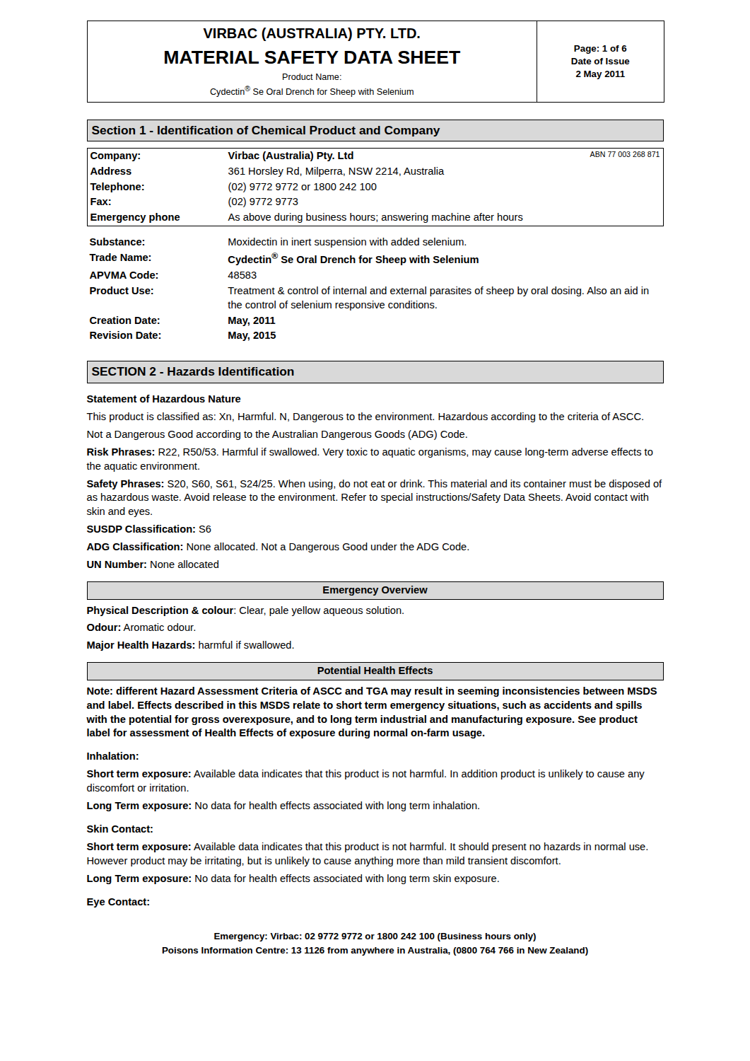VIRBAC (AUSTRALIA) PTY. LTD.
MATERIAL SAFETY DATA SHEET
Product Name:
Cydectin® Se Oral Drench for Sheep with Selenium
Page: 1 of 6
Date of Issue
2 May 2011
Section 1 - Identification of Chemical Product and Company
| Company: | Virbac (Australia) Pty. Ltd ABN 77 003 268 871 |
| Address | 361 Horsley Rd, Milperra, NSW 2214, Australia |
| Telephone: | (02) 9772 9772 or 1800 242 100 |
| Fax: | (02) 9772 9773 |
| Emergency phone | As above during business hours; answering machine after hours |
| Substance: | Moxidectin in inert suspension with added selenium. |
| Trade Name: | Cydectin ® Se Oral Drench for Sheep with Selenium |
| APVMA Code: | 48583 |
| Product Use: | Treatment & control of internal and external parasites of sheep by oral dosing. Also an aid in the control of selenium responsive conditions. |
| Creation Date: | May, 2011 |
| Revision Date: | May, 2015 |
SECTION 2 - Hazards Identification
Statement of Hazardous Nature
This product is classified as: Xn, Harmful. N, Dangerous to the environment. Hazardous according to the criteria of ASCC.
Not a Dangerous Good according to the Australian Dangerous Goods (ADG) Code.
Risk Phrases: R22, R50/53. Harmful if swallowed. Very toxic to aquatic organisms, may cause long-term adverse effects to the aquatic environment.
Safety Phrases: S20, S60, S61, S24/25. When using, do not eat or drink. This material and its container must be disposed of as hazardous waste. Avoid release to the environment. Refer to special instructions/Safety Data Sheets. Avoid contact with skin and eyes.
SUSDP Classification: S6
ADG Classification: None allocated. Not a Dangerous Good under the ADG Code.
UN Number: None allocated
Emergency Overview
Physical Description & colour: Clear, pale yellow aqueous solution.
Odour: Aromatic odour.
Major Health Hazards: harmful if swallowed.
Potential Health Effects
Note: different Hazard Assessment Criteria of ASCC and TGA may result in seeming inconsistencies between MSDS and label. Effects described in this MSDS relate to short term emergency situations, such as accidents and spills with the potential for gross overexposure, and to long term industrial and manufacturing exposure. See product label for assessment of Health Effects of exposure during normal on-farm usage.
Inhalation:
Short term exposure: Available data indicates that this product is not harmful. In addition product is unlikely to cause any discomfort or irritation.
Long Term exposure: No data for health effects associated with long term inhalation.
Skin Contact:
Short term exposure: Available data indicates that this product is not harmful. It should present no hazards in normal use. However product may be irritating, but is unlikely to cause anything more than mild transient discomfort.
Long Term exposure: No data for health effects associated with long term skin exposure.
Eye Contact:
Emergency: Virbac: 02 9772 9772 or 1800 242 100 (Business hours only)
Poisons Information Centre: 13 1126 from anywhere in Australia, (0800 764 766 in New Zealand)